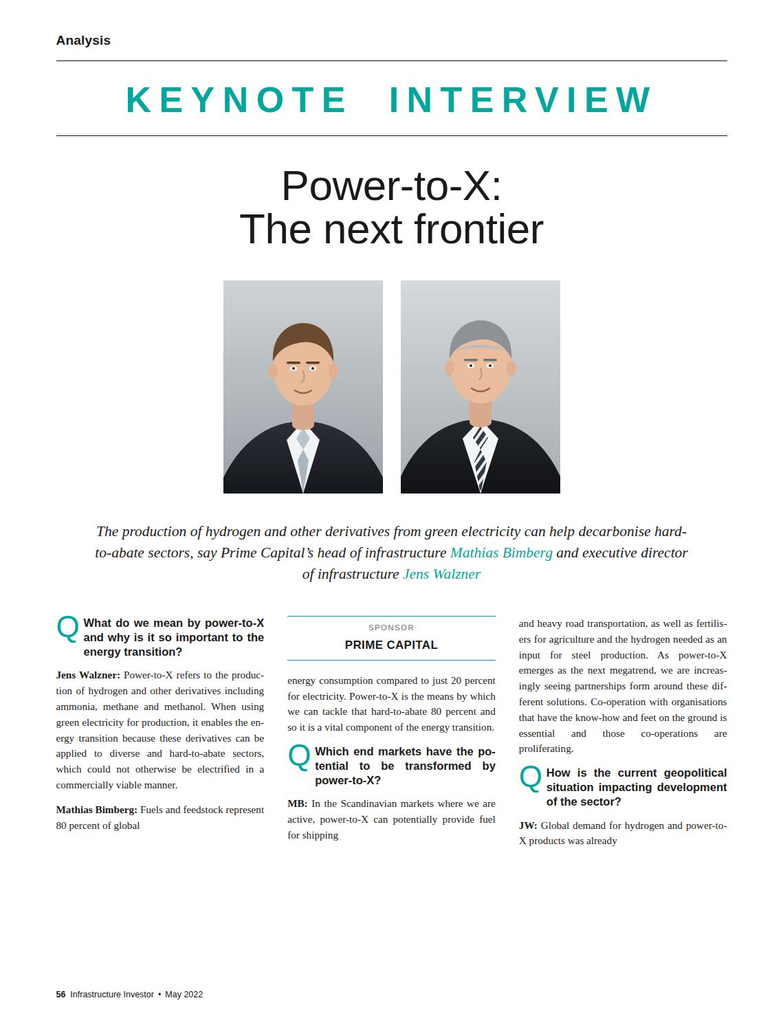Analysis
KEYNOTE INTERVIEW
Power-to-X:The next frontier
The production of hydrogen and other derivatives from green electricity can help decarbonise hard-to-abate sectors, say Prime Capital’s head of infrastructure Mathias Bimberg and executive director of infrastructure Jens Walzner
Q What do we mean by power-to-X and why is it so important to the energy transition?
Jens Walzner: Power-to-X refers to the production of hydrogen and other derivatives including ammonia, methane and methanol. When using green electricity for production, it enables the energy transition because these derivatives can be applied to diverse and hard-to-abate sectors, which could not otherwise be electrified in a commercially viable manner.
Mathias Bimberg: Fuels and feedstock represent 80 percent of global
SPONSOR
PRIME CAPITAL
energy consumption compared to just 20 percent for electricity. Power-to-X is the means by which we can tackle that hard-to-abate 80 percent and so it is a vital component of the energy transition.
Q Which end markets have the potential to be transformed by power-to-X?
MB: In the Scandinavian markets where we are active, power-to-X can potentially provide fuel for shipping
and heavy road transportation, as well as fertilisers for agriculture and the hydrogen needed as an input for steel production. As power-to-X emerges as the next megatrend, we are increasingly seeing partnerships form around these different solutions. Co-operation with organisations that have the know-how and feet on the ground is essential and those co-operations are proliferating.
Q How is the current geopolitical situation impacting development of the sector?
JW: Global demand for hydrogen and power-to-X products was already
56 Infrastructure Investor•May 2022